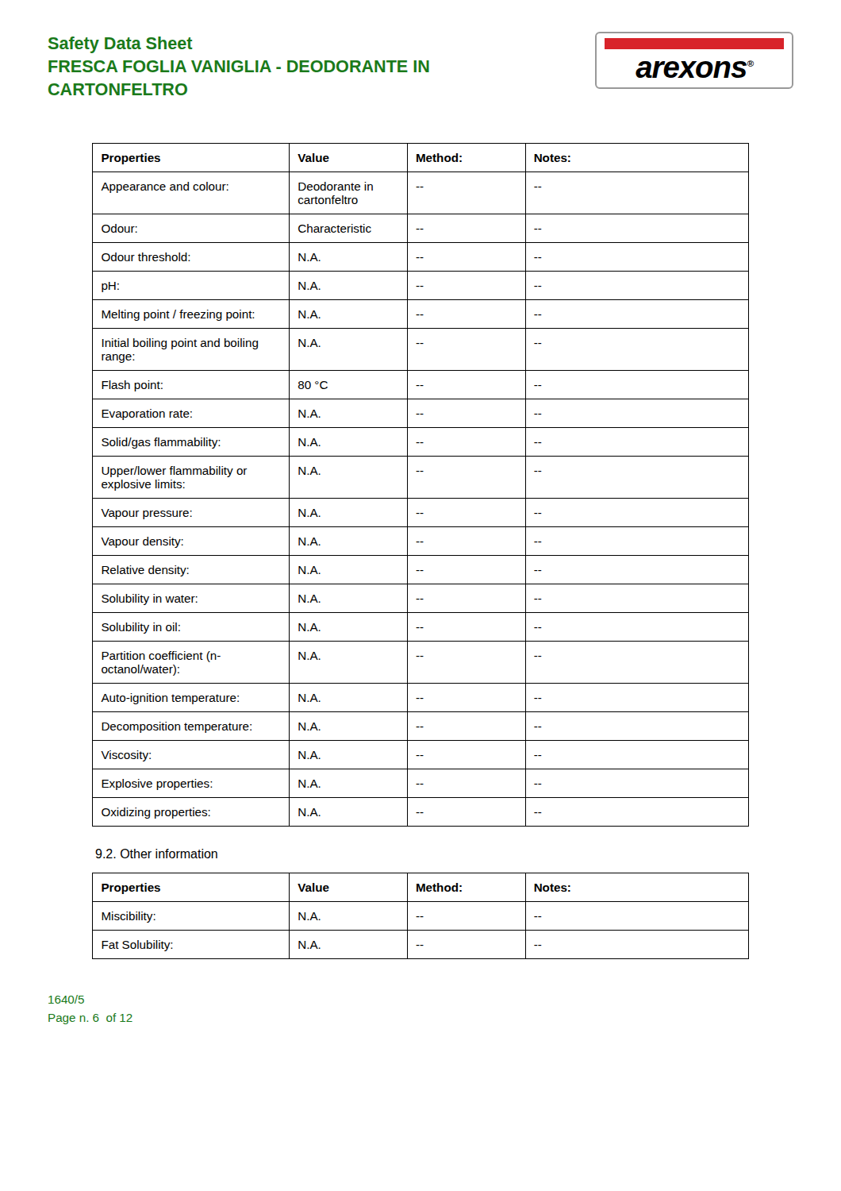Safety Data Sheet
FRESCA FOGLIA VANIGLIA - DEODORANTE IN CARTONFELTRO
arexons®
| Properties | Value | Method: | Notes: |
| --- | --- | --- | --- |
| Appearance and colour: | Deodorante in cartonfeltro | -- | -- |
| Odour: | Characteristic | -- | -- |
| Odour threshold: | N.A. | -- | -- |
| pH: | N.A. | -- | -- |
| Melting point / freezing point: | N.A. | -- | -- |
| Initial boiling point and boiling range: | N.A. | -- | -- |
| Flash point: | 80 °C | -- | -- |
| Evaporation rate: | N.A. | -- | -- |
| Solid/gas flammability: | N.A. | -- | -- |
| Upper/lower flammability or explosive limits: | N.A. | -- | -- |
| Vapour pressure: | N.A. | -- | -- |
| Vapour density: | N.A. | -- | -- |
| Relative density: | N.A. | -- | -- |
| Solubility in water: | N.A. | -- | -- |
| Solubility in oil: | N.A. | -- | -- |
| Partition coefficient (n-octanol/water): | N.A. | -- | -- |
| Auto-ignition temperature: | N.A. | -- | -- |
| Decomposition temperature: | N.A. | -- | -- |
| Viscosity: | N.A. | -- | -- |
| Explosive properties: | N.A. | -- | -- |
| Oxidizing properties: | N.A. | -- | -- |
9.2. Other information
| Properties | Value | Method: | Notes: |
| --- | --- | --- | --- |
| Miscibility: | N.A. | -- | -- |
| Fat Solubility: | N.A. | -- | -- |
1640/5
Page n. 6 of 12